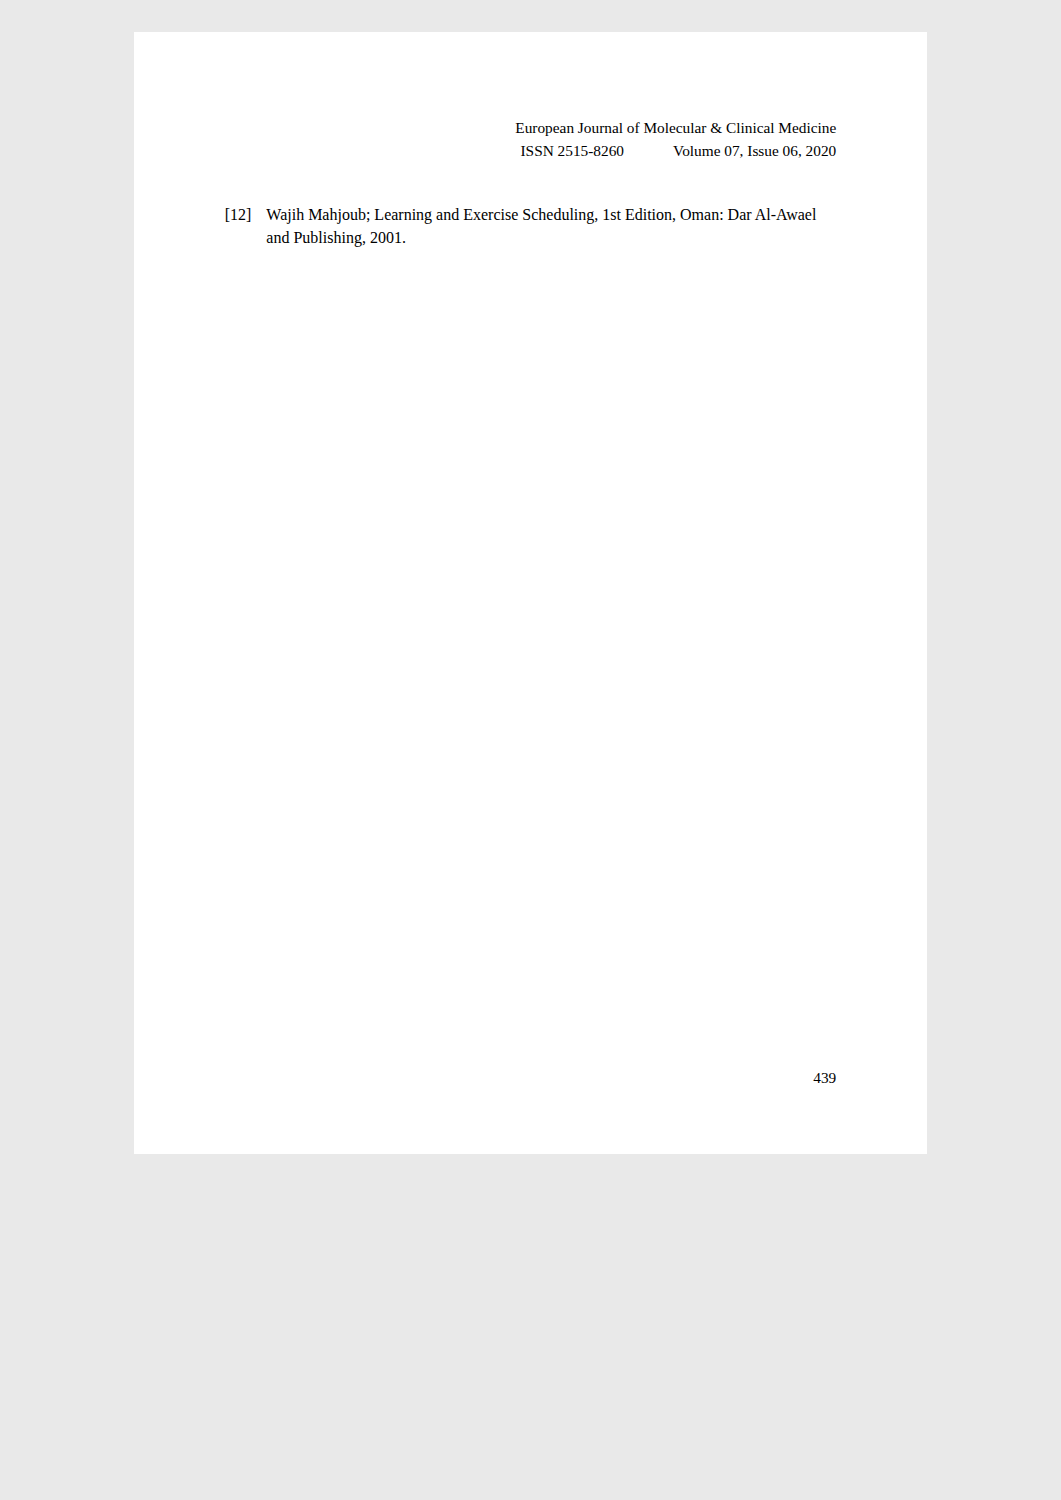European Journal of Molecular & Clinical Medicine ISSN 2515-8260 Volume 07, Issue 06, 2020
[12] Wajih Mahjoub; Learning and Exercise Scheduling, 1st Edition, Oman: Dar Al-Awael and Publishing, 2001.
439